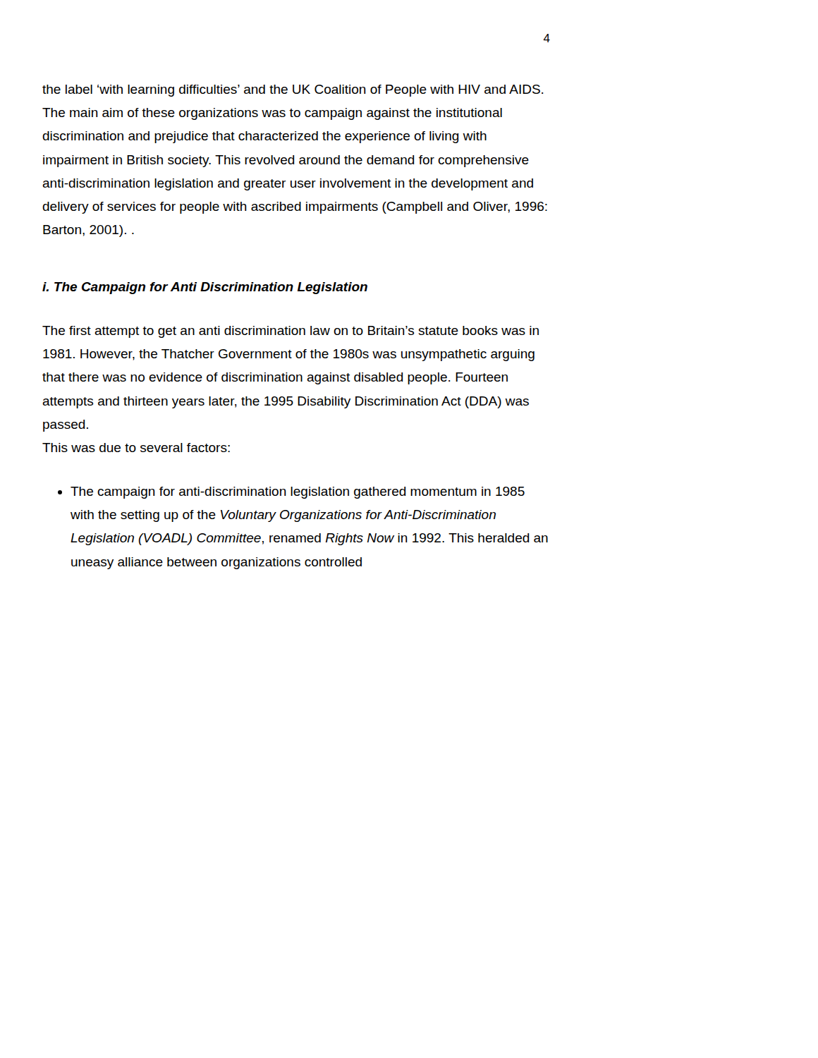4
the label ‘with learning difficulties’ and the UK Coalition of People with HIV and AIDS. The main aim of these organizations was to campaign against the institutional discrimination and prejudice that characterized the experience of living with impairment in British society. This revolved around the demand for comprehensive anti-discrimination legislation and greater user involvement in the development and delivery of services for people with ascribed impairments (Campbell and Oliver, 1996: Barton, 2001). .
i. The Campaign for Anti Discrimination Legislation
The first attempt to get an anti discrimination law on to Britain’s statute books was in 1981. However, the Thatcher Government of the 1980s was unsympathetic arguing that there was no evidence of discrimination against disabled people. Fourteen attempts and thirteen years later, the 1995 Disability Discrimination Act (DDA) was passed.
This was due to several factors:
The campaign for anti-discrimination legislation gathered momentum in 1985 with the setting up of the Voluntary Organizations for Anti-Discrimination Legislation (VOADL) Committee, renamed Rights Now in 1992. This heralded an uneasy alliance between organizations controlled